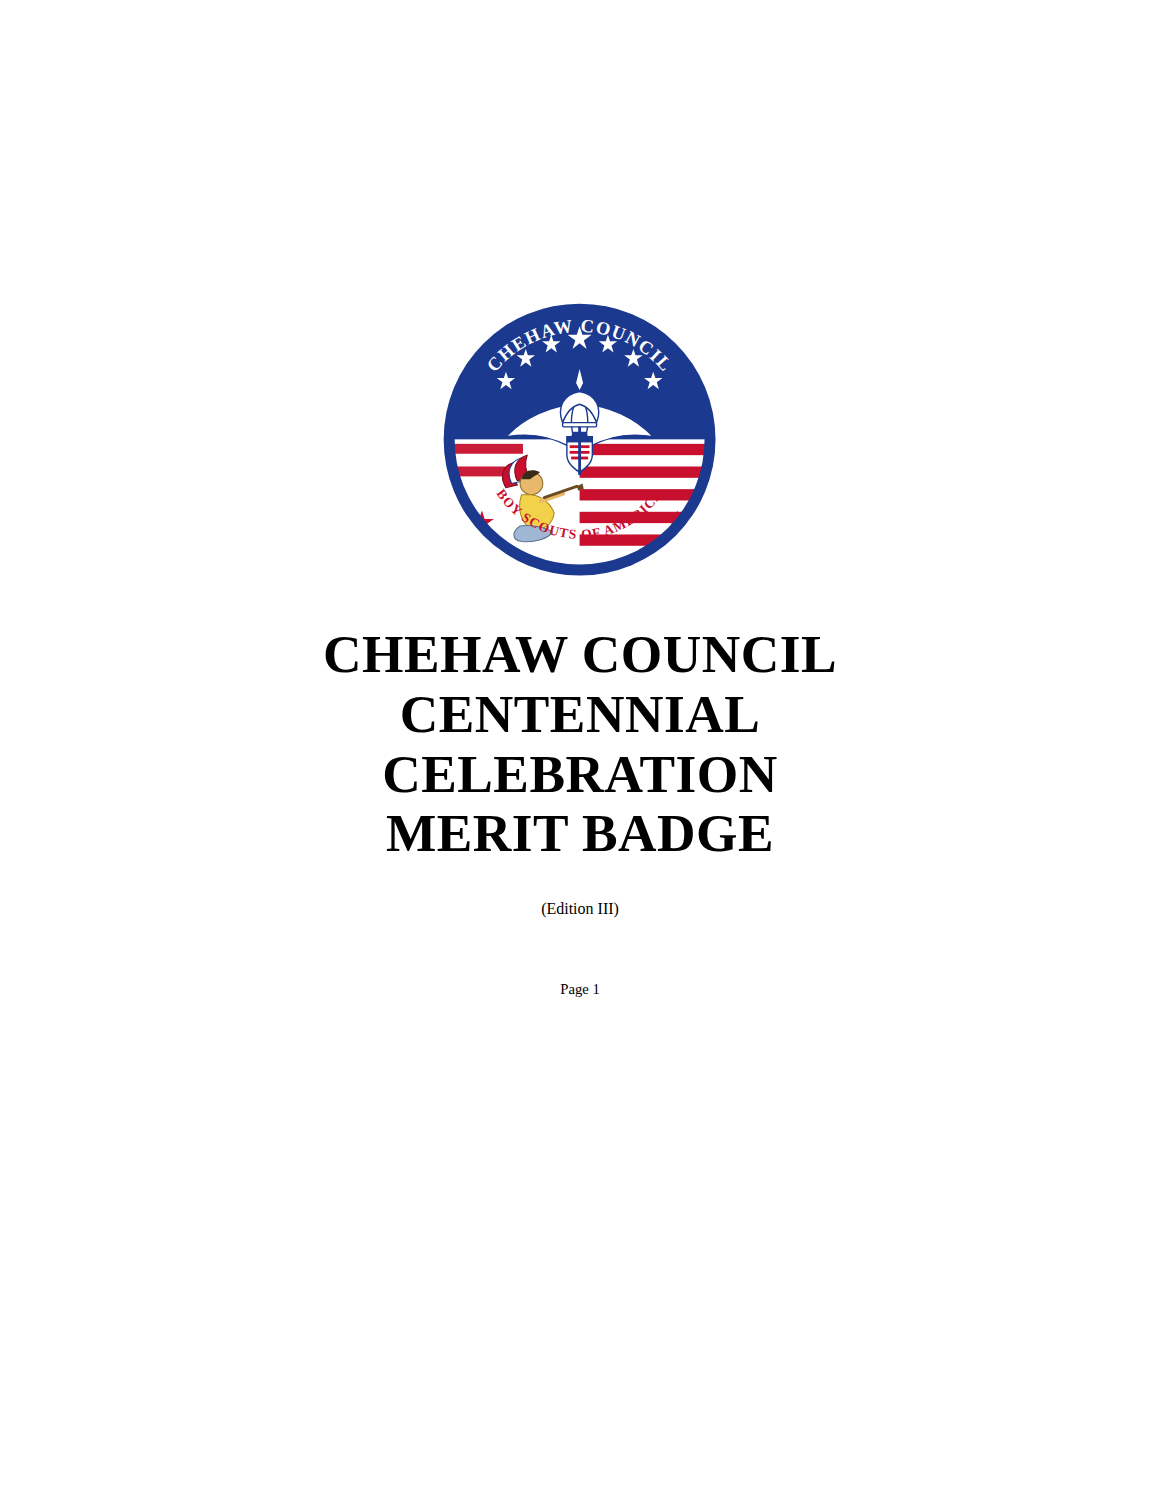CHEHAW COUNCIL BOY SCOUTS OF AMERICA
CHEHAW COUNCIL
CENTENNIAL CELEBRATION
MERIT BADGE
(Edition III)
Page 1